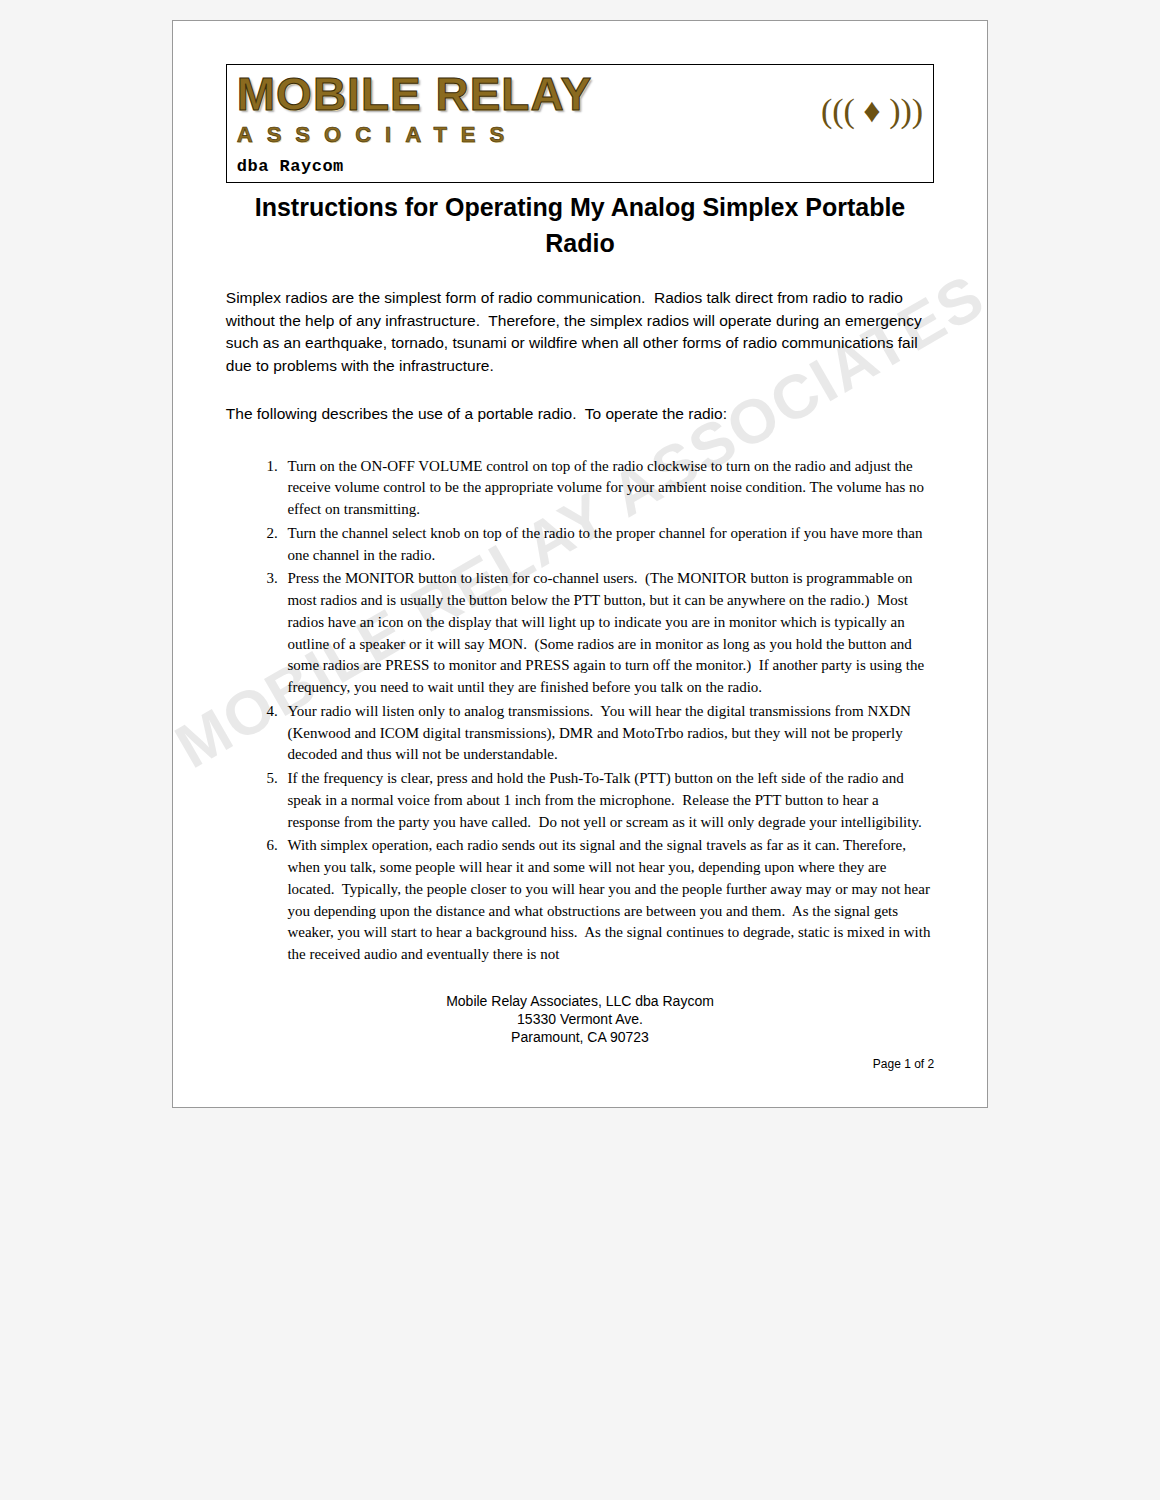MOBILE RELAY ASSOCIATES
MOBILE RELAY
ASSOCIATES
((( ♦ )))
dba Raycom
Instructions for Operating My Analog Simplex Portable Radio
Simplex radios are the simplest form of radio communication. Radios talk direct from radio to radio without the help of any infrastructure. Therefore, the simplex radios will operate during an emergency such as an earthquake, tornado, tsunami or wildfire when all other forms of radio communications fail due to problems with the infrastructure.
The following describes the use of a portable radio. To operate the radio:
Turn on the ON-OFF VOLUME control on top of the radio clockwise to turn on the radio and adjust the receive volume control to be the appropriate volume for your ambient noise condition. The volume has no effect on transmitting.
Turn the channel select knob on top of the radio to the proper channel for operation if you have more than one channel in the radio.
Press the MONITOR button to listen for co-channel users. (The MONITOR button is programmable on most radios and is usually the button below the PTT button, but it can be anywhere on the radio.) Most radios have an icon on the display that will light up to indicate you are in monitor which is typically an outline of a speaker or it will say MON. (Some radios are in monitor as long as you hold the button and some radios are PRESS to monitor and PRESS again to turn off the monitor.) If another party is using the frequency, you need to wait until they are finished before you talk on the radio.
Your radio will listen only to analog transmissions. You will hear the digital transmissions from NXDN (Kenwood and ICOM digital transmissions), DMR and MotoTrbo radios, but they will not be properly decoded and thus will not be understandable.
If the frequency is clear, press and hold the Push-To-Talk (PTT) button on the left side of the radio and speak in a normal voice from about 1 inch from the microphone. Release the PTT button to hear a response from the party you have called. Do not yell or scream as it will only degrade your intelligibility.
With simplex operation, each radio sends out its signal and the signal travels as far as it can. Therefore, when you talk, some people will hear it and some will not hear you, depending upon where they are located. Typically, the people closer to you will hear you and the people further away may or may not hear you depending upon the distance and what obstructions are between you and them. As the signal gets weaker, you will start to hear a background hiss. As the signal continues to degrade, static is mixed in with the received audio and eventually there is not
Mobile Relay Associates, LLC dba Raycom
15330 Vermont Ave.
Paramount, CA 90723
Page 1 of 2